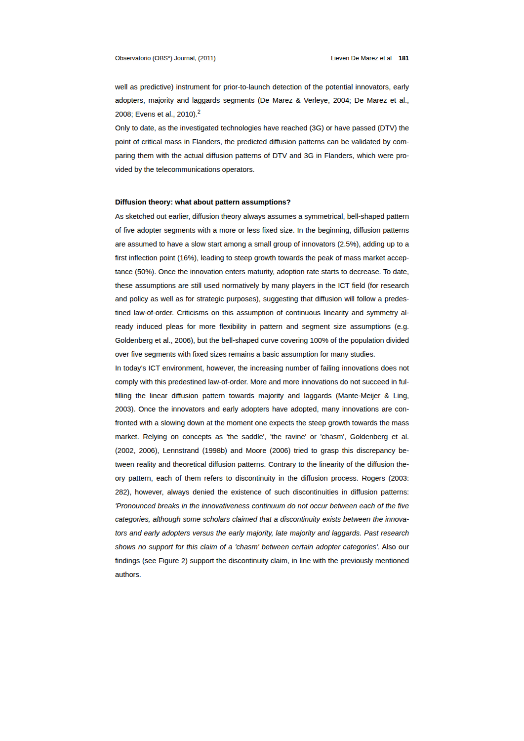Observatorio (OBS*) Journal, (2011)
Lieven De Marez et al181
well as predictive) instrument for prior-to-launch detection of the potential innovators, early adopters, majority and laggards segments (De Marez & Verleye, 2004; De Marez et al., 2008; Evens et al., 2010).2
Only to date, as the investigated technologies have reached (3G) or have passed (DTV) the point of critical mass in Flanders, the predicted diffusion patterns can be validated by comparing them with the actual diffusion patterns of DTV and 3G in Flanders, which were provided by the telecommunications operators.
Diffusion theory: what about pattern assumptions?
As sketched out earlier, diffusion theory always assumes a symmetrical, bell-shaped pattern of five adopter segments with a more or less fixed size. In the beginning, diffusion patterns are assumed to have a slow start among a small group of innovators (2.5%), adding up to a first inflection point (16%), leading to steep growth towards the peak of mass market acceptance (50%). Once the innovation enters maturity, adoption rate starts to decrease. To date, these assumptions are still used normatively by many players in the ICT field (for research and policy as well as for strategic purposes), suggesting that diffusion will follow a predestined law-of-order. Criticisms on this assumption of continuous linearity and symmetry already induced pleas for more flexibility in pattern and segment size assumptions (e.g. Goldenberg et al., 2006), but the bell-shaped curve covering 100% of the population divided over five segments with fixed sizes remains a basic assumption for many studies.
In today's ICT environment, however, the increasing number of failing innovations does not comply with this predestined law-of-order. More and more innovations do not succeed in fulfilling the linear diffusion pattern towards majority and laggards (Mante-Meijer & Ling, 2003). Once the innovators and early adopters have adopted, many innovations are confronted with a slowing down at the moment one expects the steep growth towards the mass market. Relying on concepts as 'the saddle', 'the ravine' or 'chasm', Goldenberg et al. (2002, 2006), Lennstrand (1998b) and Moore (2006) tried to grasp this discrepancy between reality and theoretical diffusion patterns. Contrary to the linearity of the diffusion theory pattern, each of them refers to discontinuity in the diffusion process. Rogers (2003: 282), however, always denied the existence of such discontinuities in diffusion patterns: 'Pronounced breaks in the innovativeness continuum do not occur between each of the five categories, although some scholars claimed that a discontinuity exists between the innovators and early adopters versus the early majority, late majority and laggards. Past research shows no support for this claim of a 'chasm' between certain adopter categories'. Also our findings (see Figure 2) support the discontinuity claim, in line with the previously mentioned authors.